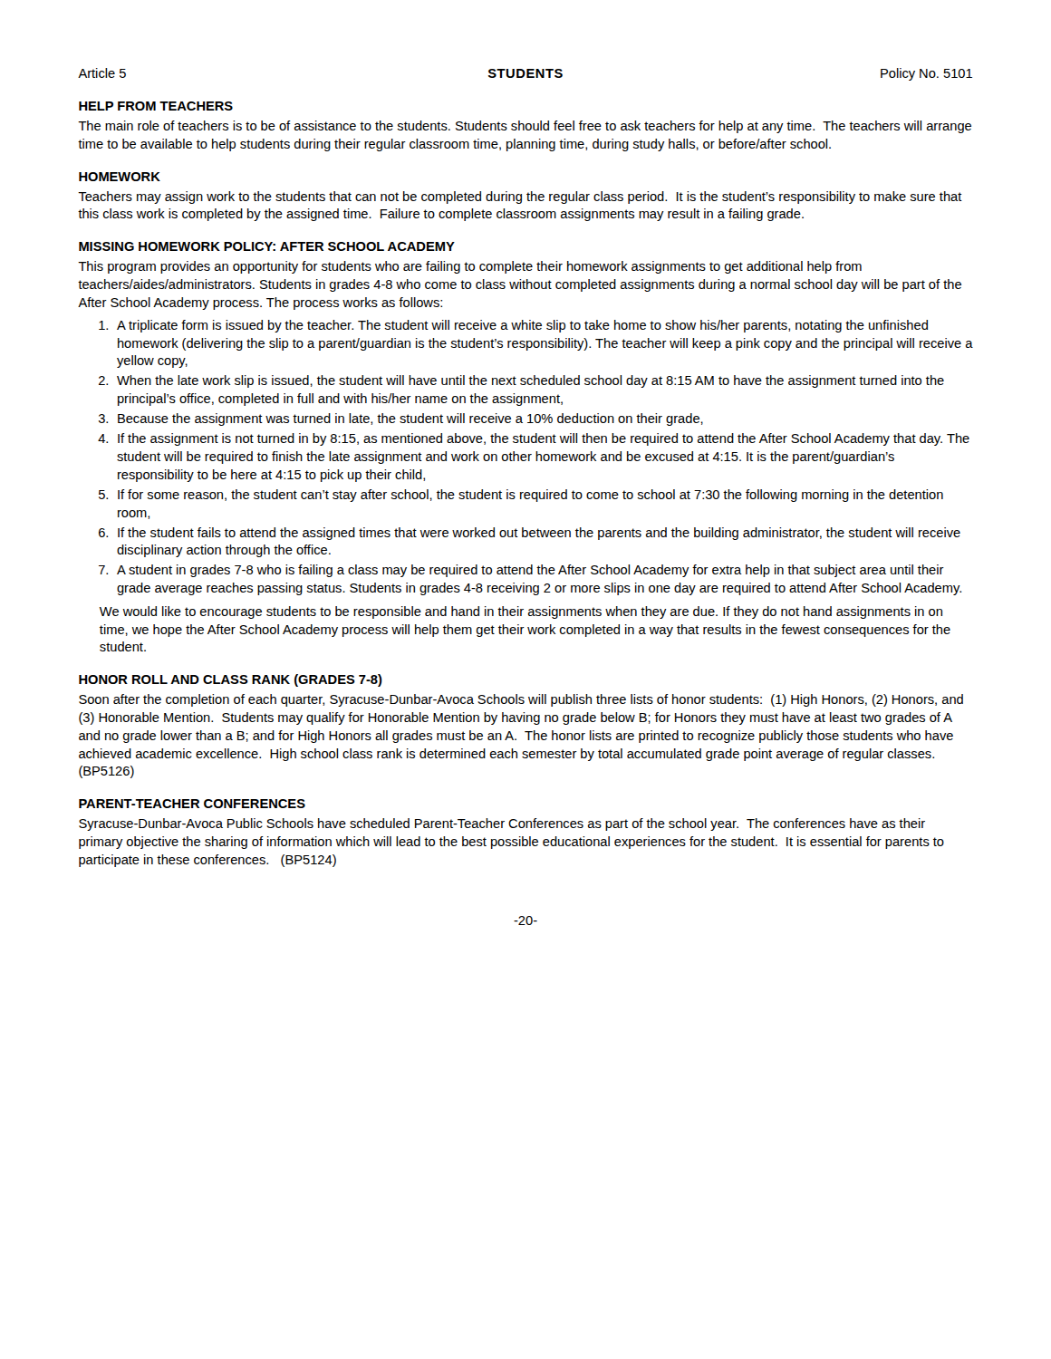Article 5
STUDENTS
Policy No. 5101
Help from Teachers
The main role of teachers is to be of assistance to the students. Students should feel free to ask teachers for help at any time. The teachers will arrange time to be available to help students during their regular classroom time, planning time, during study halls, or before/after school.
Homework
Teachers may assign work to the students that can not be completed during the regular class period. It is the student’s responsibility to make sure that this class work is completed by the assigned time. Failure to complete classroom assignments may result in a failing grade.
Missing Homework Policy: After School Academy
This program provides an opportunity for students who are failing to complete their homework assignments to get additional help from teachers/aides/administrators. Students in grades 4-8 who come to class without completed assignments during a normal school day will be part of the After School Academy process. The process works as follows:
A triplicate form is issued by the teacher. The student will receive a white slip to take home to show his/her parents, notating the unfinished homework (delivering the slip to a parent/guardian is the student’s responsibility). The teacher will keep a pink copy and the principal will receive a yellow copy,
When the late work slip is issued, the student will have until the next scheduled school day at 8:15 AM to have the assignment turned into the principal’s office, completed in full and with his/her name on the assignment,
Because the assignment was turned in late, the student will receive a 10% deduction on their grade,
If the assignment is not turned in by 8:15, as mentioned above, the student will then be required to attend the After School Academy that day. The student will be required to finish the late assignment and work on other homework and be excused at 4:15. It is the parent/guardian’s responsibility to be here at 4:15 to pick up their child,
If for some reason, the student can’t stay after school, the student is required to come to school at 7:30 the following morning in the detention room,
If the student fails to attend the assigned times that were worked out between the parents and the building administrator, the student will receive disciplinary action through the office.
A student in grades 7-8 who is failing a class may be required to attend the After School Academy for extra help in that subject area until their grade average reaches passing status. Students in grades 4-8 receiving 2 or more slips in one day are required to attend After School Academy.
We would like to encourage students to be responsible and hand in their assignments when they are due. If they do not hand assignments in on time, we hope the After School Academy process will help them get their work completed in a way that results in the fewest consequences for the student.
Honor Roll and Class Rank (Grades 7-8)
Soon after the completion of each quarter, Syracuse-Dunbar-Avoca Schools will publish three lists of honor students: (1) High Honors, (2) Honors, and (3) Honorable Mention. Students may qualify for Honorable Mention by having no grade below B; for Honors they must have at least two grades of A and no grade lower than a B; and for High Honors all grades must be an A. The honor lists are printed to recognize publicly those students who have achieved academic excellence. High school class rank is determined each semester by total accumulated grade point average of regular classes. (BP5126)
Parent-Teacher Conferences
Syracuse-Dunbar-Avoca Public Schools have scheduled Parent-Teacher Conferences as part of the school year. The conferences have as their primary objective the sharing of information which will lead to the best possible educational experiences for the student. It is essential for parents to participate in these conferences. (BP5124)
-20-